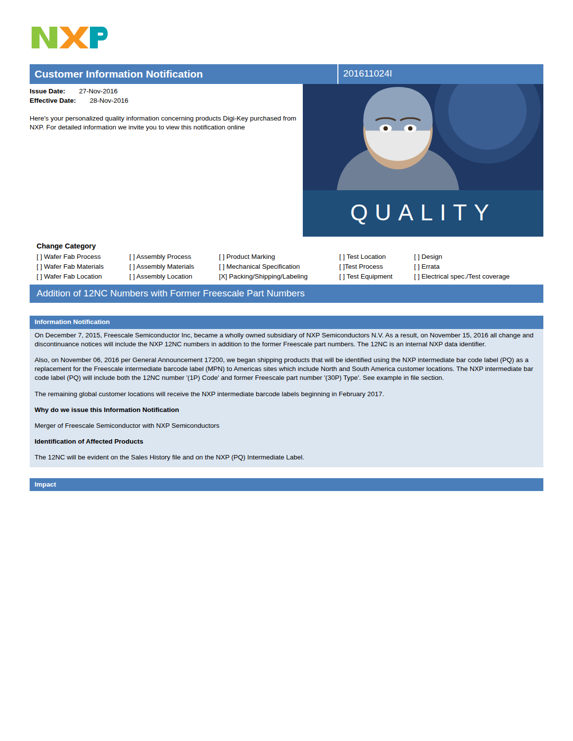Customer Information Notification
201611024I
Issue Date: 27-Nov-2016
Effective Date: 28-Nov-2016
Here's your personalized quality information concerning products Digi-Key purchased from NXP. For detailed information we invite you to view this notification online
QUALITY
Change Category
| [ ] Wafer Fab Process | [ ] Assembly Process | [ ] Product Marking | [ ] Test Location | [ ] Design |
| [ ] Wafer Fab Materials | [ ] Assembly Materials | [ ] Mechanical Specification | [ ]Test Process | [ ] Errata |
| [ ] Wafer Fab Location | [ ] Assembly Location | [X] Packing/Shipping/Labeling | [ ] Test Equipment | [ ] Electrical spec./Test coverage |
Addition of 12NC Numbers with Former Freescale Part Numbers
Information Notification
On December 7, 2015, Freescale Semiconductor Inc, became a wholly owned subsidiary of NXP Semiconductors N.V. As a result, on November 15, 2016 all change and discontinuance notices will include the NXP 12NC numbers in addition to the former Freescale part numbers. The 12NC is an internal NXP data identifier.
Also, on November 06, 2016 per General Announcement 17200, we began shipping products that will be identified using the NXP intermediate bar code label (PQ) as a replacement for the Freescale intermediate barcode label (MPN) to Americas sites which include North and South America customer locations. The NXP intermediate bar code label (PQ) will include both the 12NC number '(1P) Code' and former Freescale part number '(30P) Type'. See example in file section.
The remaining global customer locations will receive the NXP intermediate barcode labels beginning in February 2017.
Why do we issue this Information Notification
Merger of Freescale Semiconductor with NXP Semiconductors
Identification of Affected Products
The 12NC will be evident on the Sales History file and on the NXP (PQ) Intermediate Label.
Impact